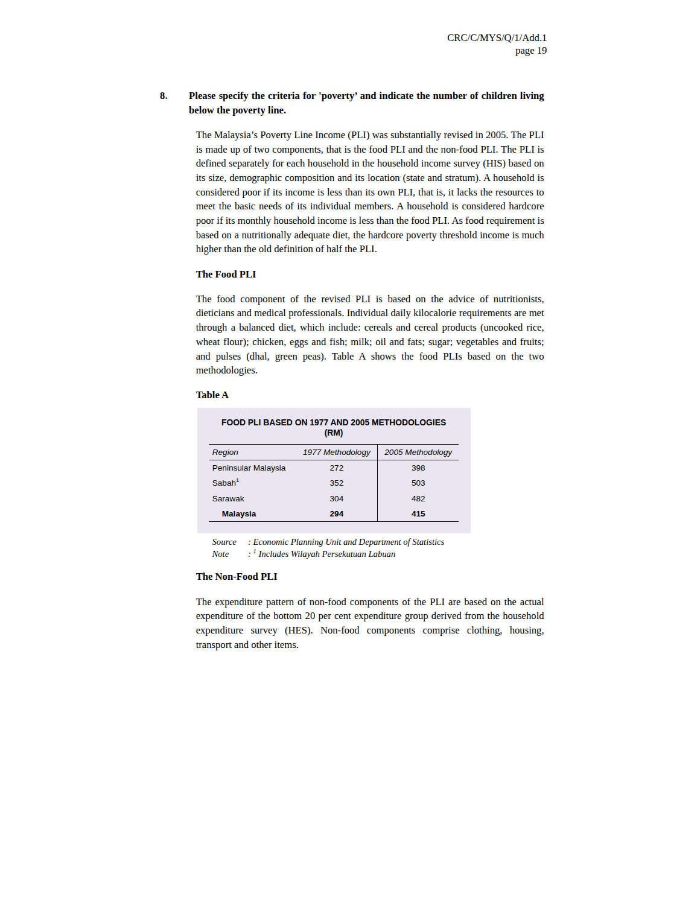CRC/C/MYS/Q/1/Add.1 page 19
8.
Please specify the criteria for 'poverty’ and indicate the number of children living below the poverty line.
The Malaysia’s Poverty Line Income (PLI) was substantially revised in 2005. The PLI is made up of two components, that is the food PLI and the non-food PLI. The PLI is defined separately for each household in the household income survey (HIS) based on its size, demographic composition and its location (state and stratum). A household is considered poor if its income is less than its own PLI, that is, it lacks the resources to meet the basic needs of its individual members. A household is considered hardcore poor if its monthly household income is less than the food PLI. As food requirement is based on a nutritionally adequate diet, the hardcore poverty threshold income is much higher than the old definition of half the PLI.
The Food PLI
The food component of the revised PLI is based on the advice of nutritionists, dieticians and medical professionals. Individual daily kilocalorie requirements are met through a balanced diet, which include: cereals and cereal products (uncooked rice, wheat flour); chicken, eggs and fish; milk; oil and fats; sugar; vegetables and fruits; and pulses (dhal, green peas). Table A shows the food PLIs based on the two methodologies.
Table A
FOOD PLI BASED ON 1977 AND 2005 METHODOLOGIES (RM)
| Region | 1977 Methodology | 2005 Methodology |
| --- | --- | --- |
| Peninsular Malaysia | 272 | 398 |
| Sabah 1 | 352 | 503 |
| Sarawak | 304 | 482 |
| Malaysia | 294 | 415 |
Source: Economic Planning Unit and Department of Statistics
Note: 1 Includes Wilayah Persekutuan Labuan
The Non-Food PLI
The expenditure pattern of non-food components of the PLI are based on the actual expenditure of the bottom 20 per cent expenditure group derived from the household expenditure survey (HES). Non-food components comprise clothing, housing, transport and other items.